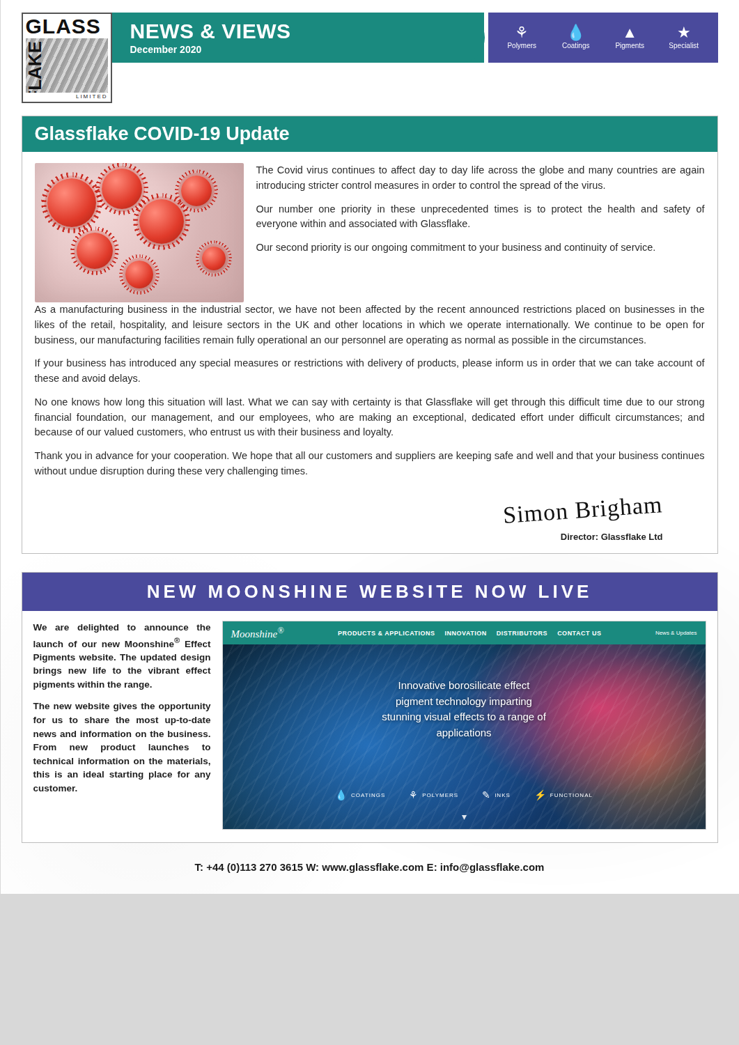GLASS
FLAKE
LIMITED
NEWS & VIEWS
December 2020
⚘Polymers
💧Coatings
▲Pigments
★Specialist
Glassflake COVID-19 Update
The Covid virus continues to affect day to day life across the globe and many countries are again introducing stricter control measures in order to control the spread of the virus.
Our number one priority in these unprecedented times is to protect the health and safety of everyone within and associated with Glassflake.
Our second priority is our ongoing commitment to your business and continuity of service.
As a manufacturing business in the industrial sector, we have not been affected by the recent announced restrictions placed on businesses in the likes of the retail, hospitality, and leisure sectors in the UK and other locations in which we operate internationally. We continue to be open for business, our manufacturing facilities remain fully operational an our personnel are operating as normal as possible in the circumstances.
If your business has introduced any special measures or restrictions with delivery of products, please inform us in order that we can take account of these and avoid delays.
No one knows how long this situation will last. What we can say with certainty is that Glassflake will get through this difficult time due to our strong financial foundation, our management, and our employees, who are making an exceptional, dedicated effort under difficult circumstances; and because of our valued customers, who entrust us with their business and loyalty.
Thank you in advance for your cooperation. We hope that all our customers and suppliers are keeping safe and well and that your business continues without undue disruption during these very challenging times.
Simon Brigham
Director: Glassflake Ltd
NEW MOONSHINE WEBSITE NOW LIVE
We are delighted to announce the launch of our new Moonshine® Effect Pigments website. The updated design brings new life to the vibrant effect pigments within the range.
The new website gives the opportunity for us to share the most up-to-date news and information on the business. From new product launches to technical information on the materials, this is an ideal starting place for any customer.
Moonshine® PRODUCTS & APPLICATIONS INNOVATION DISTRIBUTORS CONTACT US News & Updates
Innovative borosilicate effect
pigment technology imparting
stunning visual effects to a range of
applications
💧COATINGS ⚘POLYMERS ✎INKS ⚡FUNCTIONAL
▾
T: +44 (0)113 270 3615 W: www.glassflake.com E: info@glassflake.com